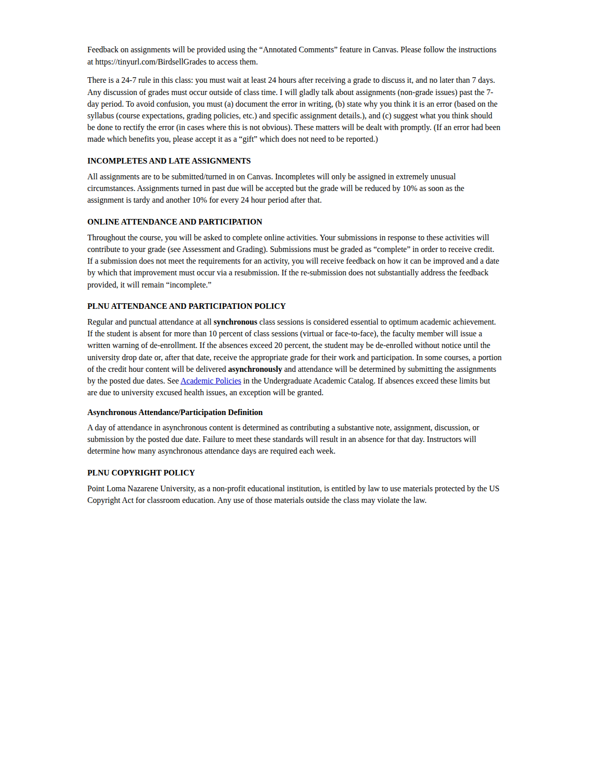Feedback on assignments will be provided using the “Annotated Comments” feature in Canvas. Please follow the instructions at https://tinyurl.com/BirdsellGrades to access them.
There is a 24-7 rule in this class: you must wait at least 24 hours after receiving a grade to discuss it, and no later than 7 days. Any discussion of grades must occur outside of class time. I will gladly talk about assignments (non-grade issues) past the 7-day period. To avoid confusion, you must (a) document the error in writing, (b) state why you think it is an error (based on the syllabus (course expectations, grading policies, etc.) and specific assignment details.), and (c) suggest what you think should be done to rectify the error (in cases where this is not obvious). These matters will be dealt with promptly. (If an error had been made which benefits you, please accept it as a “gift” which does not need to be reported.)
Incompletes and Late Assignments
All assignments are to be submitted/turned in on Canvas. Incompletes will only be assigned in extremely unusual circumstances. Assignments turned in past due will be accepted but the grade will be reduced by 10% as soon as the assignment is tardy and another 10% for every 24 hour period after that.
Online Attendance and Participation
Throughout the course, you will be asked to complete online activities. Your submissions in response to these activities will contribute to your grade (see Assessment and Grading). Submissions must be graded as “complete” in order to receive credit. If a submission does not meet the requirements for an activity, you will receive feedback on how it can be improved and a date by which that improvement must occur via a resubmission. If the re-submission does not substantially address the feedback provided, it will remain “incomplete.”
PLNU Attendance and Participation Policy
Regular and punctual attendance at all synchronous class sessions is considered essential to optimum academic achievement. If the student is absent for more than 10 percent of class sessions (virtual or face-to-face), the faculty member will issue a written warning of de-enrollment. If the absences exceed 20 percent, the student may be de-enrolled without notice until the university drop date or, after that date, receive the appropriate grade for their work and participation. In some courses, a portion of the credit hour content will be delivered asynchronously and attendance will be determined by submitting the assignments by the posted due dates. See Academic Policies in the Undergraduate Academic Catalog. If absences exceed these limits but are due to university excused health issues, an exception will be granted.
Asynchronous Attendance/Participation Definition
A day of attendance in asynchronous content is determined as contributing a substantive note, assignment, discussion, or submission by the posted due date. Failure to meet these standards will result in an absence for that day. Instructors will determine how many asynchronous attendance days are required each week.
PLNU Copyright Policy
Point Loma Nazarene University, as a non-profit educational institution, is entitled by law to use materials protected by the US Copyright Act for classroom education. Any use of those materials outside the class may violate the law.